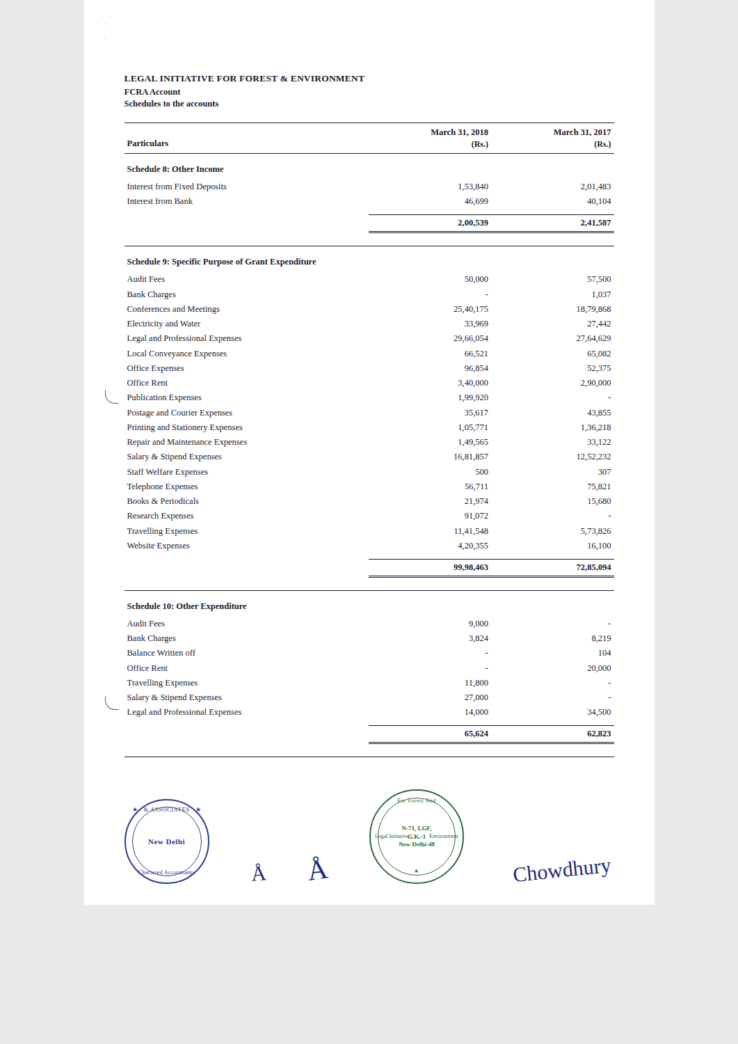· · · ·
Legal Initiative for Forest & Environment
FCRA Account
Schedules to the accounts
| Particulars | March 31, 2018 (Rs.) | March 31, 2017 (Rs.) |
| --- | --- | --- |
| Schedule 8: Other Income |
| Interest from Fixed Deposits | 1,53,840 | 2,01,483 |
| Interest from Bank | 46,699 | 40,104 |
| | 2,00,539 | 2,41,587 |
| Schedule 9: Specific Purpose of Grant Expenditure |
| Audit Fees | 50,000 | 57,500 |
| Bank Charges | - | 1,037 |
| Conferences and Meetings | 25,40,175 | 18,79,868 |
| Electricity and Water | 33,969 | 27,442 |
| Legal and Professional Expenses | 29,66,054 | 27,64,629 |
| Local Conveyance Expenses | 66,521 | 65,082 |
| Office Expenses | 96,854 | 52,375 |
| Office Rent | 3,40,000 | 2,90,000 |
| Publication Expenses | 1,99,920 | - |
| Postage and Courier Expenses | 35,617 | 43,855 |
| Printing and Stationery Expenses | 1,05,771 | 1,36,218 |
| Repair and Maintenance Expenses | 1,49,565 | 33,122 |
| Salary & Stipend Expenses | 16,81,857 | 12,52,232 |
| Staff Welfare Expenses | 500 | 307 |
| Telephone Expenses | 56,711 | 75,821 |
| Books & Periodicals | 21,974 | 15,680 |
| Research Expenses | 91,072 | - |
| Travelling Expenses | 11,41,548 | 5,73,826 |
| Website Expenses | 4,20,355 | 16,100 |
| | 99,98,463 | 72,85,094 |
| Schedule 10: Other Expenditure |
| Audit Fees | 9,000 | - |
| Bank Charges | 3,824 | 8,219 |
| Balance Written off | - | 104 |
| Office Rent | - | 20,000 |
| Travelling Expenses | 11,800 | - |
| Salary & Stipend Expenses | 27,000 | - |
| Legal and Professional Expenses | 14,000 | 34,500 |
| | 65,624 | 62,823 |
★ & ASSOCIATES ★
New Delhi
Chartered Accountants
Å
Å
For Forest And
Legal Initiative
Environment
N-71, LGF,
G.K.-1
New Delhi-48
★
Chowdhury